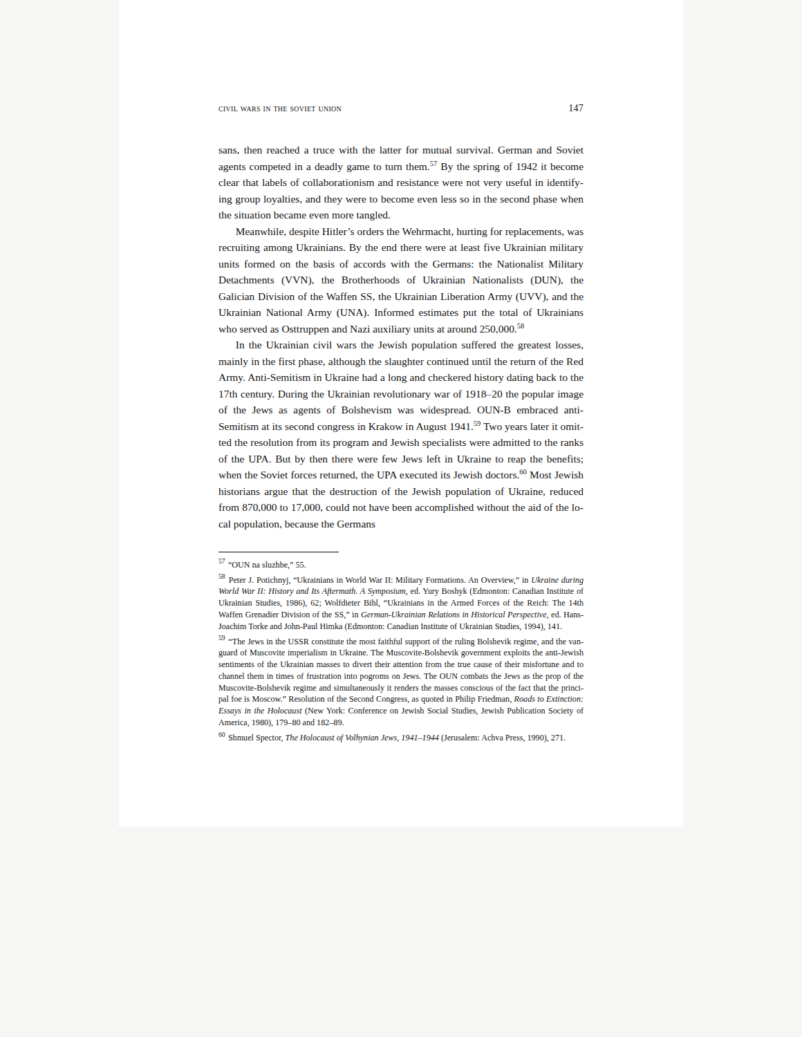Civil Wars in the Soviet Union 147
sans, then reached a truce with the latter for mutual survival. German and Soviet agents competed in a deadly game to turn them.57 By the spring of 1942 it become clear that labels of collaborationism and resistance were not very useful in identifying group loyalties, and they were to become even less so in the second phase when the situation became even more tangled.
Meanwhile, despite Hitler’s orders the Wehrmacht, hurting for replacements, was recruiting among Ukrainians. By the end there were at least five Ukrainian military units formed on the basis of accords with the Germans: the Nationalist Military Detachments (VVN), the Brotherhoods of Ukrainian Nationalists (DUN), the Galician Division of the Waffen SS, the Ukrainian Liberation Army (UVV), and the Ukrainian National Army (UNA). Informed estimates put the total of Ukrainians who served as Osttruppen and Nazi auxiliary units at around 250,000.58
In the Ukrainian civil wars the Jewish population suffered the greatest losses, mainly in the first phase, although the slaughter continued until the return of the Red Army. Anti-Semitism in Ukraine had a long and checkered history dating back to the 17th century. During the Ukrainian revolutionary war of 1918–20 the popular image of the Jews as agents of Bolshevism was widespread. OUN-B embraced anti-Semitism at its second congress in Krakow in August 1941.59 Two years later it omitted the resolution from its program and Jewish specialists were admitted to the ranks of the UPA. But by then there were few Jews left in Ukraine to reap the benefits; when the Soviet forces returned, the UPA executed its Jewish doctors.60 Most Jewish historians argue that the destruction of the Jewish population of Ukraine, reduced from 870,000 to 17,000, could not have been accomplished without the aid of the local population, because the Germans
57 “OUN na sluzhbe,” 55.
58 Peter J. Potichnyj, “Ukrainians in World War II: Military Formations. An Overview,” in Ukraine during World War II: History and Its Aftermath. A Symposium, ed. Yury Boshyk (Edmonton: Canadian Institute of Ukrainian Studies, 1986), 62; Wolfdieter Bihl, “Ukrainians in the Armed Forces of the Reich: The 14th Waffen Grenadier Division of the SS,” in German-Ukrainian Relations in Historical Perspective, ed. Hans-Joachim Torke and John-Paul Himka (Edmonton: Canadian Institute of Ukrainian Studies, 1994), 141.
59 “The Jews in the USSR constitute the most faithful support of the ruling Bolshevik regime, and the vanguard of Muscovite imperialism in Ukraine. The Muscovite-Bolshevik government exploits the anti-Jewish sentiments of the Ukrainian masses to divert their attention from the true cause of their misfortune and to channel them in times of frustration into pogroms on Jews. The OUN combats the Jews as the prop of the Muscovite-Bolshevik regime and simultaneously it renders the masses conscious of the fact that the principal foe is Moscow.” Resolution of the Second Congress, as quoted in Philip Friedman, Roads to Extinction: Essays in the Holocaust (New York: Conference on Jewish Social Studies, Jewish Publication Society of America, 1980), 179–80 and 182–89.
60 Shmuel Spector, The Holocaust of Volhynian Jews, 1941–1944 (Jerusalem: Achva Press, 1990), 271.